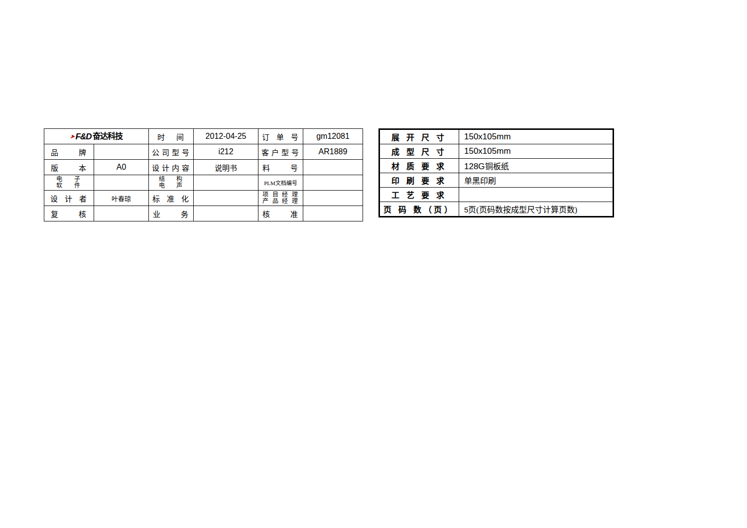| ➤ F&D 奋达科技 | 时 间 | 2012-04-25 | 订 单 号 | gm12081 |
| 品 牌 | | 公司型号 | i212 | 客户型号 | AR1889 |
| 版 本 | A0 | 设计内容 | 说明书 | 料 号 | |
| 电 子 软 件 | | 结 构 电 声 | | PLM文档编号 | |
| 设 计 者 | 叶春琼 | 标 准 化 | | 项 目 经 理 产 品 经 理 | |
| 复 核 | | 业 务 | | 核 准 | |
| 展 开 尺 寸 | 150x105mm |
| 成 型 尺 寸 | 150x105mm |
| 材 质 要 求 | 128G 铜板纸 |
| 印 刷 要 求 | 单黑印刷 |
| 工 艺 要 求 | |
| 页 码 数（页） | 5 页(页码数按成型尺寸计算页数) |